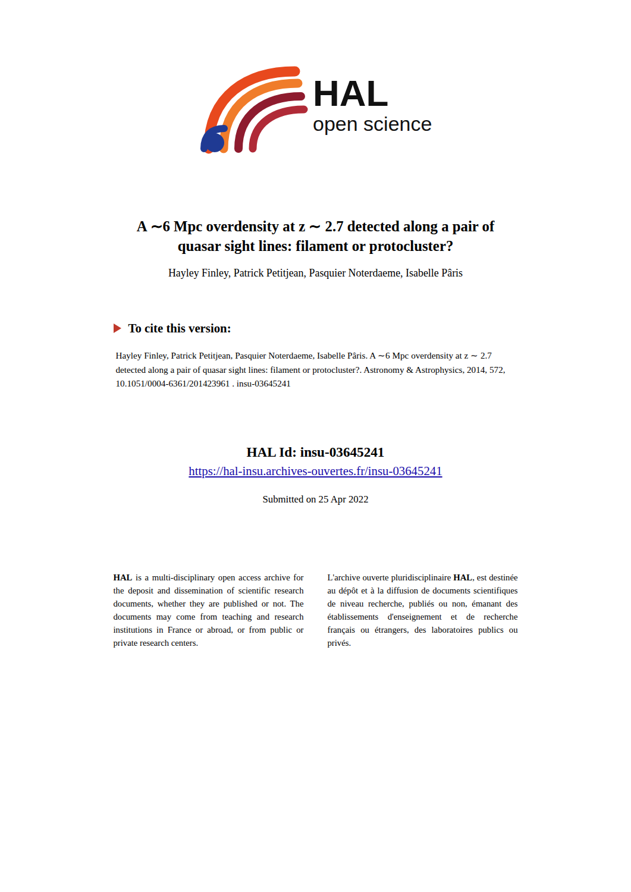HAL open science
A ∼6 Mpc overdensity at z ∼ 2.7 detected along a pair of
quasar sight lines: filament or protocluster?
Hayley Finley, Patrick Petitjean, Pasquier Noterdaeme, Isabelle Pâris
To cite this version:
Hayley Finley, Patrick Petitjean, Pasquier Noterdaeme, Isabelle Pâris. A ∼6 Mpc overdensity at z ∼ 2.7 detected along a pair of quasar sight lines: filament or protocluster?. Astronomy & Astrophysics, 2014, 572, 10.1051/0004-6361/201423961 . insu-03645241
HAL Id: insu-03645241
https://hal-insu.archives-ouvertes.fr/insu-03645241
Submitted on 25 Apr 2022
HAL is a multi-disciplinary open access archive for the deposit and dissemination of scientific research documents, whether they are published or not. The documents may come from teaching and research institutions in France or abroad, or from public or private research centers.
L'archive ouverte pluridisciplinaire HAL, est destinée au dépôt et à la diffusion de documents scientifiques de niveau recherche, publiés ou non, émanant des établissements d'enseignement et de recherche français ou étrangers, des laboratoires publics ou privés.